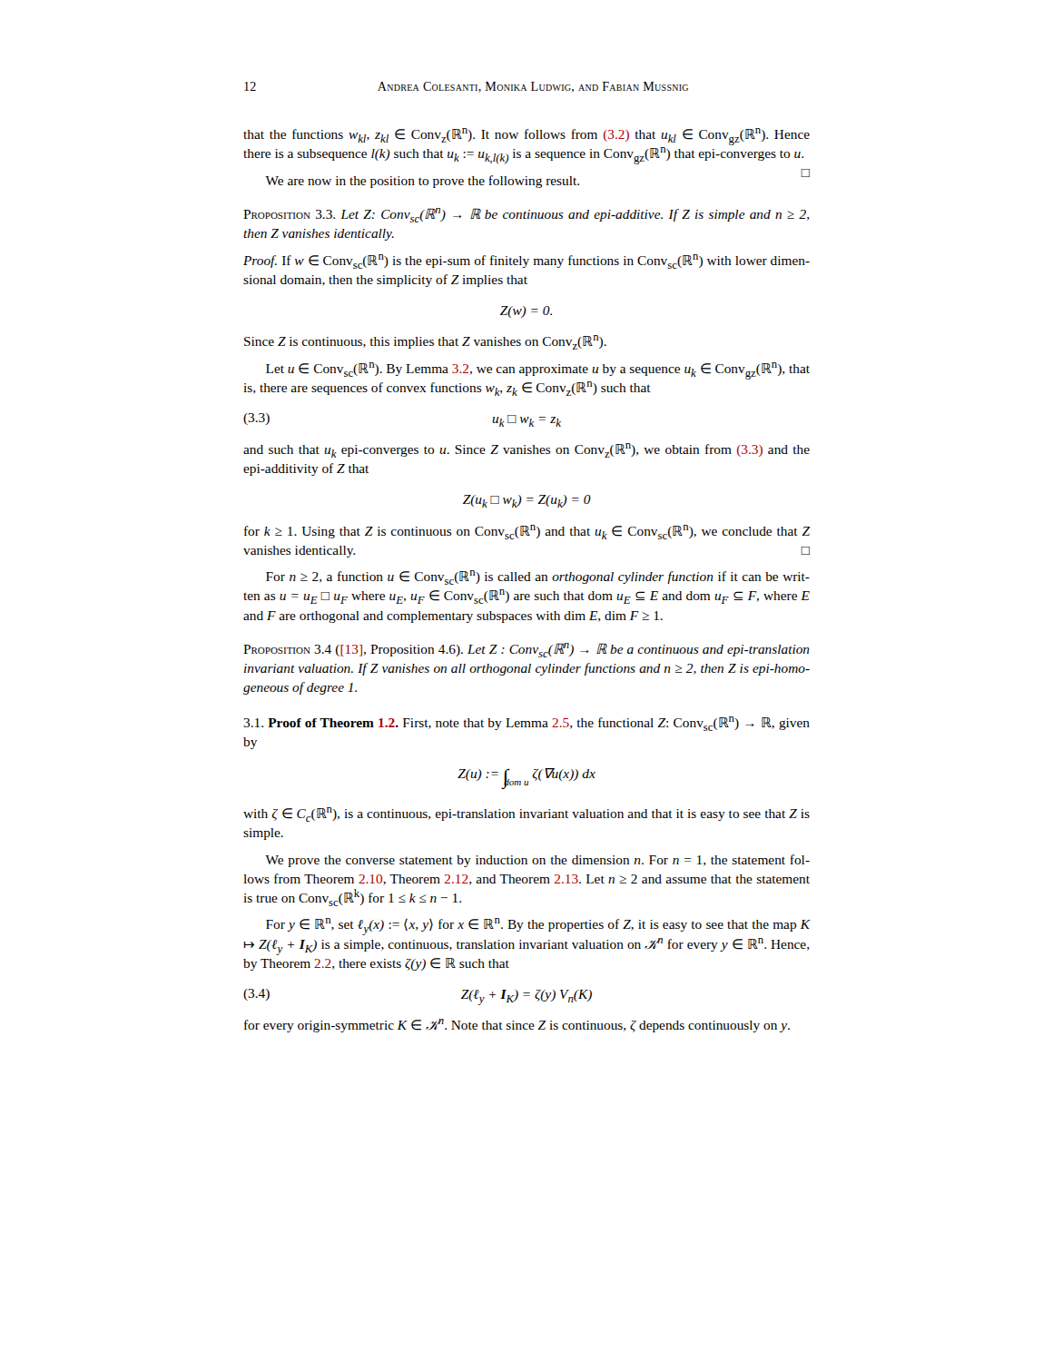12 Andrea Colesanti, Monika Ludwig, and Fabian Mussnig
that the functions wkl, zkl ∈ Convz(ℝn). It now follows from (3.2) that ukl ∈ Convgz(ℝn). Hence there is a subsequence l(k) such that uk := uk,l(k) is a sequence in Convgz(ℝn) that epi-converges to u. □
We are now in the position to prove the following result.
Proposition 3.3. Let Z: Convsc(ℝn) → ℝ be continuous and epi-additive. If Z is simple and n ≥ 2, then Z vanishes identically.
Proof. If w ∈ Convsc(ℝn) is the epi-sum of finitely many functions in Convsc(ℝn) with lower dimensional domain, then the simplicity of Z implies that
Z(w) = 0.
Since Z is continuous, this implies that Z vanishes on Convz(ℝn).
Let u ∈ Convsc(ℝn). By Lemma 3.2, we can approximate u by a sequence uk ∈ Convgz(ℝn), that is, there are sequences of convex functions wk, zk ∈ Convz(ℝn) such that
(3.3) uk □ wk = zk
and such that uk epi-converges to u. Since Z vanishes on Convz(ℝn), we obtain from (3.3) and the epi-additivity of Z that
Z(uk □ wk) = Z(uk) = 0
for k ≥ 1. Using that Z is continuous on Convsc(ℝn) and that uk ∈ Convsc(ℝn), we conclude that Z vanishes identically. □
For n ≥ 2, a function u ∈ Convsc(ℝn) is called an orthogonal cylinder function if it can be written as u = uE □ uF where uE, uF ∈ Convsc(ℝn) are such that dom uE ⊆ E and dom uF ⊆ F, where E and F are orthogonal and complementary subspaces with dim E, dim F ≥ 1.
Proposition 3.4 ([13], Proposition 4.6). Let Z : Convsc(ℝn) → ℝ be a continuous and epi-translation invariant valuation. If Z vanishes on all orthogonal cylinder functions and n ≥ 2, then Z is epi-homogeneous of degree 1.
3.1. Proof of Theorem 1.2. First, note that by Lemma 2.5, the functional Z: Convsc(ℝn) → ℝ, given by
Z(u) := ∫dom u ζ(∇u(x)) dx
with ζ ∈ Cc(ℝn), is a continuous, epi-translation invariant valuation and that it is easy to see that Z is simple.
We prove the converse statement by induction on the dimension n. For n = 1, the statement follows from Theorem 2.10, Theorem 2.12, and Theorem 2.13. Let n ≥ 2 and assume that the statement is true on Convsc(ℝk) for 1 ≤ k ≤ n − 1.
For y ∈ ℝn, set ℓy(x) := ⟨x, y⟩ for x ∈ ℝn. By the properties of Z, it is easy to see that the map K ↦ Z(ℓy + IK) is a simple, continuous, translation invariant valuation on 𝒦n for every y ∈ ℝn. Hence, by Theorem 2.2, there exists ζ(y) ∈ ℝ such that
(3.4) Z(ℓy + IK) = ζ(y) Vn(K)
for every origin-symmetric K ∈ 𝒦n. Note that since Z is continuous, ζ depends continuously on y.